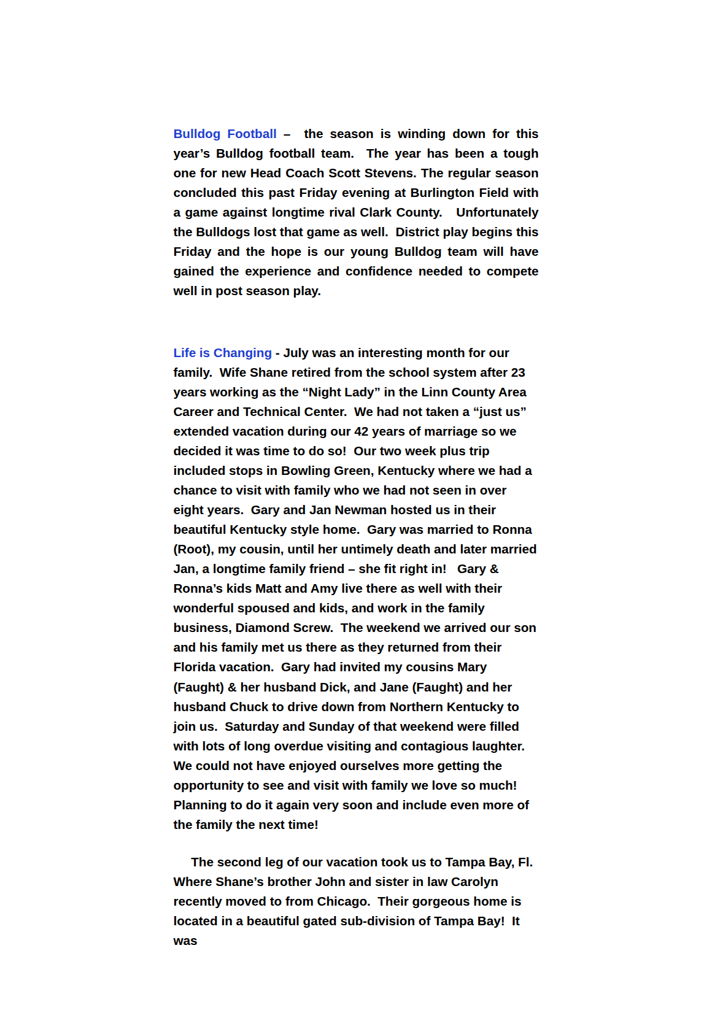Bulldog Football – the season is winding down for this year’s Bulldog football team. The year has been a tough one for new Head Coach Scott Stevens. The regular season concluded this past Friday evening at Burlington Field with a game against longtime rival Clark County. Unfortunately the Bulldogs lost that game as well. District play begins this Friday and the hope is our young Bulldog team will have gained the experience and confidence needed to compete well in post season play.
Life is Changing - July was an interesting month for our family. Wife Shane retired from the school system after 23 years working as the “Night Lady” in the Linn County Area Career and Technical Center. We had not taken a “just us” extended vacation during our 42 years of marriage so we decided it was time to do so! Our two week plus trip included stops in Bowling Green, Kentucky where we had a chance to visit with family who we had not seen in over eight years. Gary and Jan Newman hosted us in their beautiful Kentucky style home. Gary was married to Ronna (Root), my cousin, until her untimely death and later married Jan, a longtime family friend – she fit right in! Gary & Ronna’s kids Matt and Amy live there as well with their wonderful spoused and kids, and work in the family business, Diamond Screw. The weekend we arrived our son and his family met us there as they returned from their Florida vacation. Gary had invited my cousins Mary (Faught) & her husband Dick, and Jane (Faught) and her husband Chuck to drive down from Northern Kentucky to join us. Saturday and Sunday of that weekend were filled with lots of long overdue visiting and contagious laughter. We could not have enjoyed ourselves more getting the opportunity to see and visit with family we love so much! Planning to do it again very soon and include even more of the family the next time!
The second leg of our vacation took us to Tampa Bay, Fl. Where Shane’s brother John and sister in law Carolyn recently moved to from Chicago. Their gorgeous home is located in a beautiful gated sub-division of Tampa Bay! It was